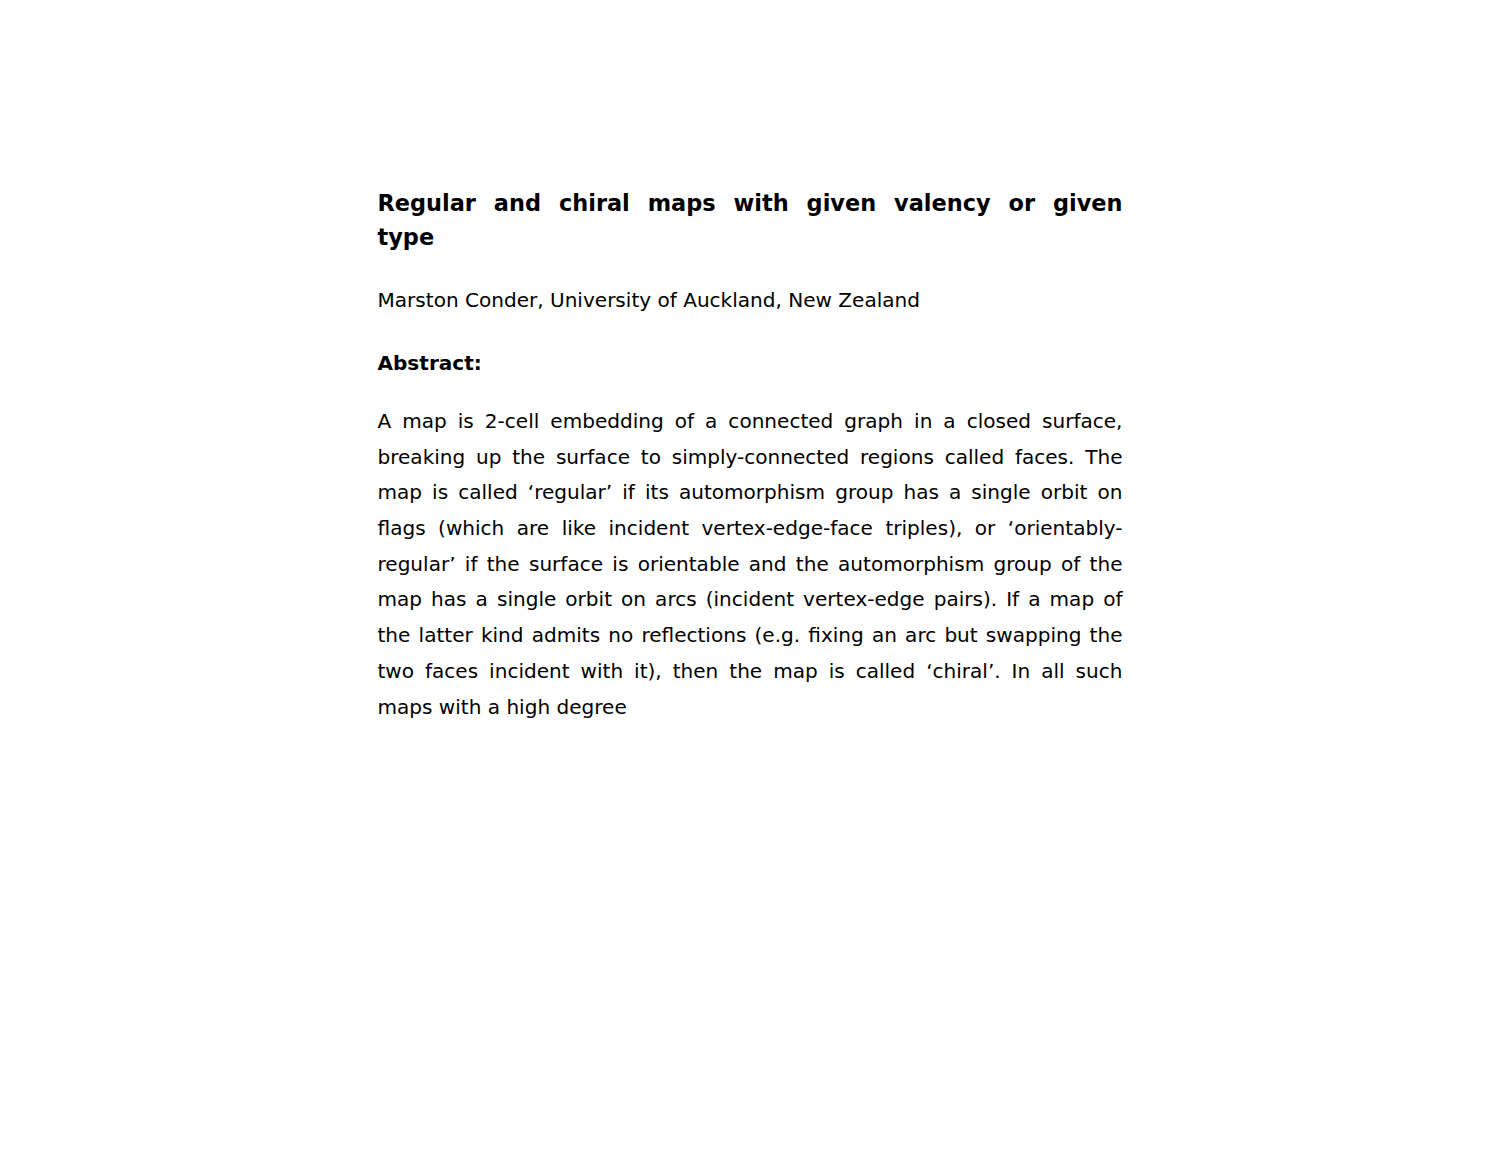Regular and chiral maps with given valency or given type
Marston Conder, University of Auckland, New Zealand
Abstract:
A map is 2-cell embedding of a connected graph in a closed surface, breaking up the surface to simply-connected regions called faces. The map is called ‘regular’ if its automorphism group has a single orbit on flags (which are like incident vertex-edge-face triples), or ‘orientably-regular’ if the surface is orientable and the automorphism group of the map has a single orbit on arcs (incident vertex-edge pairs). If a map of the latter kind admits no reflections (e.g. fixing an arc but swapping the two faces incident with it), then the map is called ‘chiral’. In all such maps with a high degree